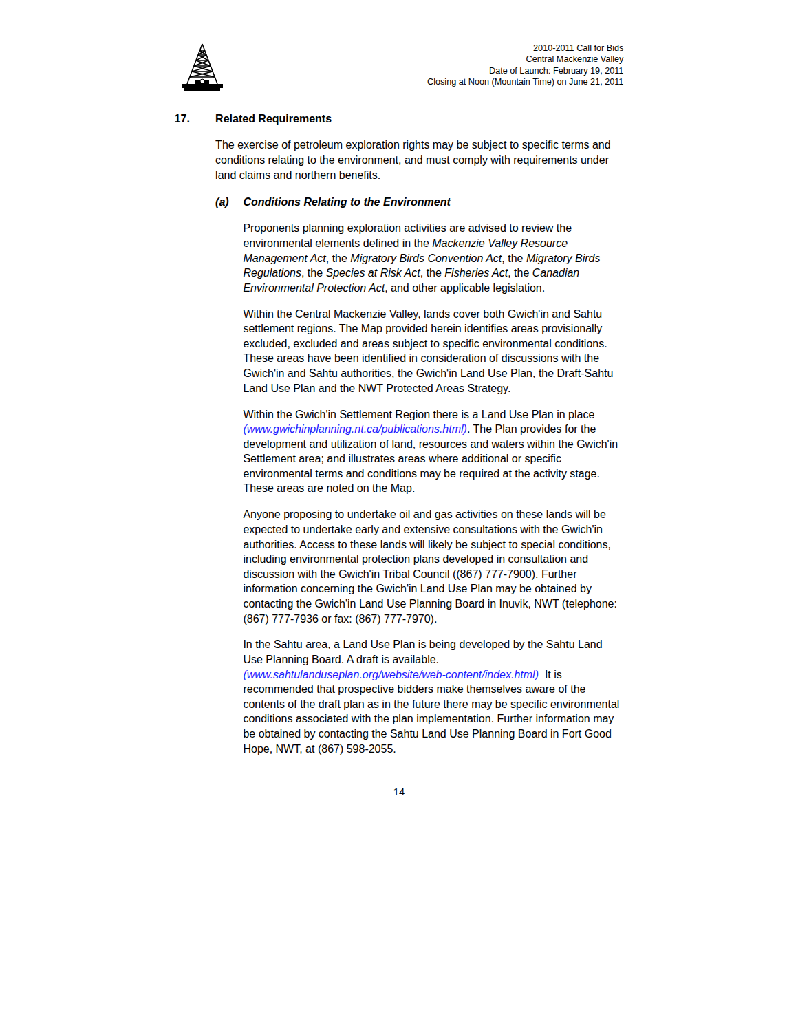2010-2011 Call for Bids
Central Mackenzie Valley
Date of Launch: February 19, 2011
Closing at Noon (Mountain Time) on June 21, 2011
17. Related Requirements
The exercise of petroleum exploration rights may be subject to specific terms and conditions relating to the environment, and must comply with requirements under land claims and northern benefits.
(a) Conditions Relating to the Environment
Proponents planning exploration activities are advised to review the environmental elements defined in the Mackenzie Valley Resource Management Act, the Migratory Birds Convention Act, the Migratory Birds Regulations, the Species at Risk Act, the Fisheries Act, the Canadian Environmental Protection Act, and other applicable legislation.
Within the Central Mackenzie Valley, lands cover both Gwich'in and Sahtu settlement regions. The Map provided herein identifies areas provisionally excluded, excluded and areas subject to specific environmental conditions. These areas have been identified in consideration of discussions with the Gwich'in and Sahtu authorities, the Gwich'in Land Use Plan, the Draft-Sahtu Land Use Plan and the NWT Protected Areas Strategy.
Within the Gwich'in Settlement Region there is a Land Use Plan in place (www.gwichinplanning.nt.ca/publications.html). The Plan provides for the development and utilization of land, resources and waters within the Gwich'in Settlement area; and illustrates areas where additional or specific environmental terms and conditions may be required at the activity stage. These areas are noted on the Map.
Anyone proposing to undertake oil and gas activities on these lands will be expected to undertake early and extensive consultations with the Gwich'in authorities. Access to these lands will likely be subject to special conditions, including environmental protection plans developed in consultation and discussion with the Gwich'in Tribal Council ((867) 777-7900). Further information concerning the Gwich'in Land Use Plan may be obtained by contacting the Gwich'in Land Use Planning Board in Inuvik, NWT (telephone: (867) 777-7936 or fax: (867) 777-7970).
In the Sahtu area, a Land Use Plan is being developed by the Sahtu Land Use Planning Board. A draft is available. (www.sahtulanduseplan.org/website/web-content/index.html) It is recommended that prospective bidders make themselves aware of the contents of the draft plan as in the future there may be specific environmental conditions associated with the plan implementation. Further information may be obtained by contacting the Sahtu Land Use Planning Board in Fort Good Hope, NWT, at (867) 598-2055.
14